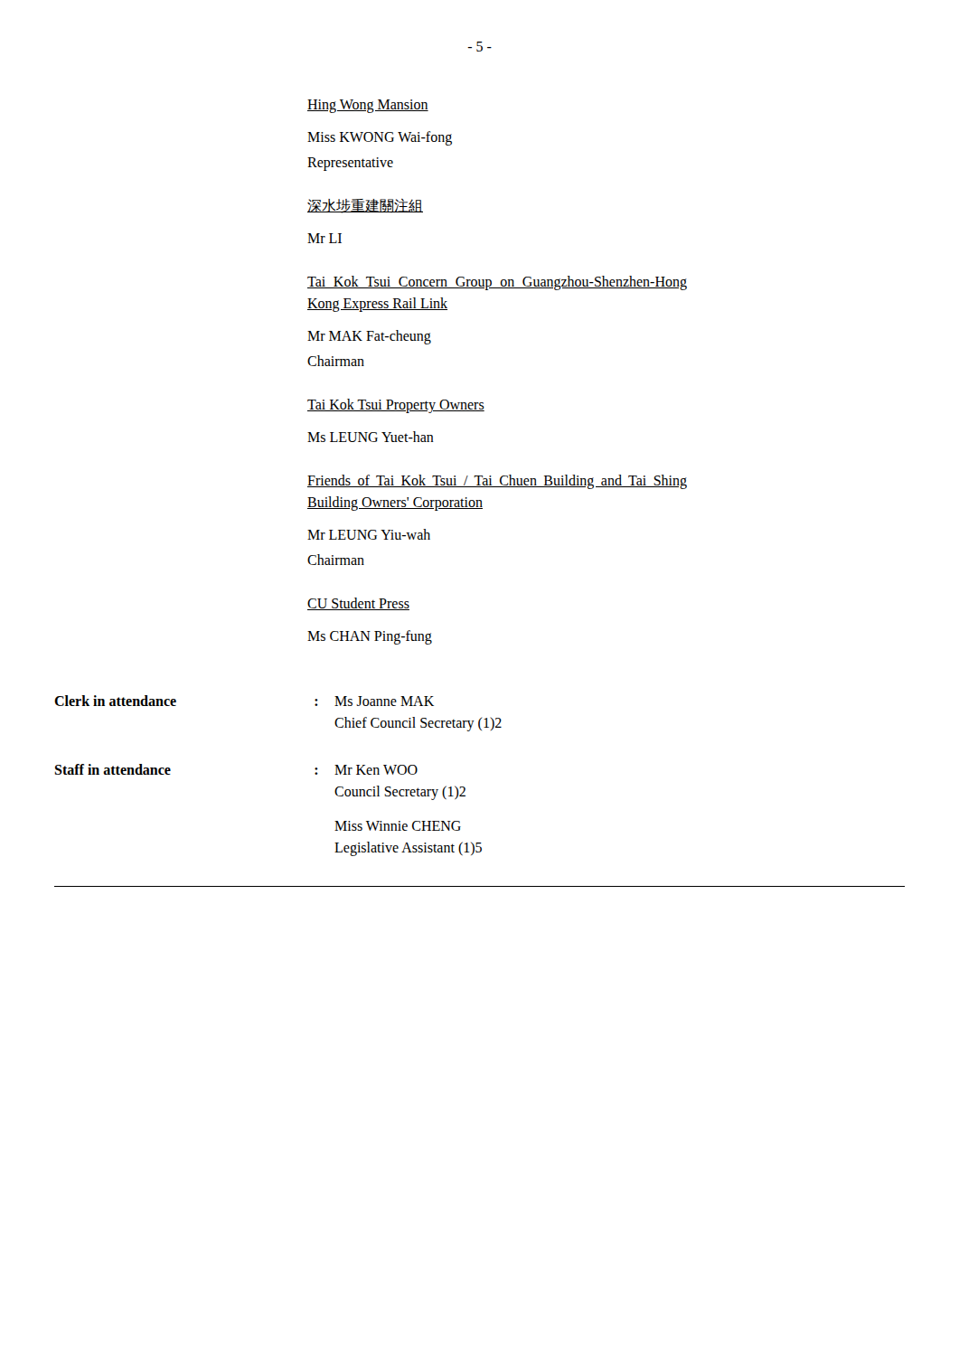- 5 -
Hing Wong Mansion
Miss KWONG Wai-fong
Representative
深水埗重建關注組
Mr LI
Tai Kok Tsui Concern Group on Guangzhou-Shenzhen-Hong Kong Express Rail Link
Mr MAK Fat-cheung
Chairman
Tai Kok Tsui Property Owners
Ms LEUNG Yuet-han
Friends of Tai Kok Tsui / Tai Chuen Building and Tai Shing Building Owners' Corporation
Mr LEUNG Yiu-wah
Chairman
CU Student Press
Ms CHAN Ping-fung
| Clerk in attendance | : | Ms Joanne MAK Chief Council Secretary (1)2 |
| Staff in attendance | : | Mr Ken WOO Council Secretary (1)2 Miss Winnie CHENG Legislative Assistant (1)5 |